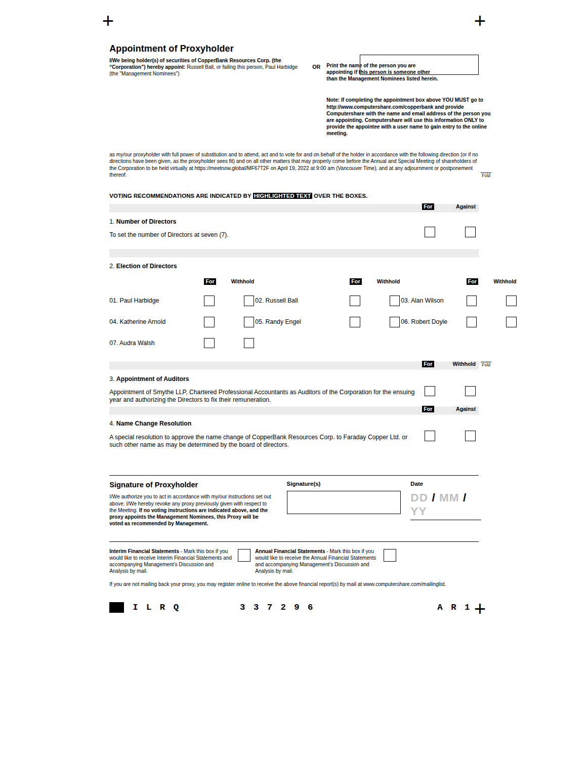+ + +
Fold
Fold
Appointment of Proxyholder
I/We being holder(s) of securities of CopperBank Resources Corp. (the “Corporation”) hereby appoint: Russell Ball, or failing this person, Paul Harbidge (the "Management Nominees")
OR
Print the name of the person you are appointing if this person is someone other than the Management Nominees listed herein.
Note: If completing the appointment box above YOU MUST go to http://www.computershare.com/copperbank and provide Computershare with the name and email address of the person you are appointing. Computershare will use this information ONLY to provide the appointee with a user name to gain entry to the online meeting.
as my/our proxyholder with full power of substitution and to attend, act and to vote for and on behalf of the holder in accordance with the following direction (or if no directions have been given, as the proxyholder sees fit) and on all other matters that may properly come before the Annual and Special Meeting of shareholders of the Corporation to be held virtually at https://meetnow.global/MF67T2F on April 19, 2022 at 9:00 am (Vancouver Time), and at any adjournment or postponement thereof.
VOTING RECOMMENDATIONS ARE INDICATED BY HIGHLIGHTED TEXT OVER THE BOXES.
For Against
1. Number of Directors
To set the number of Directors at seven (7).
2. Election of Directors
For Withhold
For Withhold
For Withhold
01. Paul Harbidge
02. Russell Ball
03. Alan Wilson
04. Katherine Arnold
05. Randy Engel
06. Robert Doyle
07. Audra Walsh
For Withhold
3. Appointment of Auditors
Appointment of Smythe LLP, Chartered Professional Accountants as Auditors of the Corporation for the ensuing year and authorizing the Directors to fix their remuneration.
For Against
4. Name Change Resolution
A special resolution to approve the name change of CopperBank Resources Corp. to Faraday Copper Ltd. or such other name as may be determined by the board of directors.
Signature of Proxyholder
I/We authorize you to act in accordance with my/our instructions set out above. I/We hereby revoke any proxy previously given with respect to the Meeting. If no voting instructions are indicated above, and the proxy appoints the Management Nominees, this Proxy will be voted as recommended by Management.
Signature(s)
Date
DD / MM / YY
Interim Financial Statements - Mark this box if you would like to receive Interim Financial Statements and accompanying Management’s Discussion and Analysis by mail.
Annual Financial Statements - Mark this box if you would like to receive the Annual Financial Statements and accompanying Management’s Discussion and Analysis by mail.
If you are not mailing back your proxy, you may register online to receive the above financial report(s) by mail at www.computershare.com/mailinglist.
I L R Q 3 3 7 2 9 6 A R 1